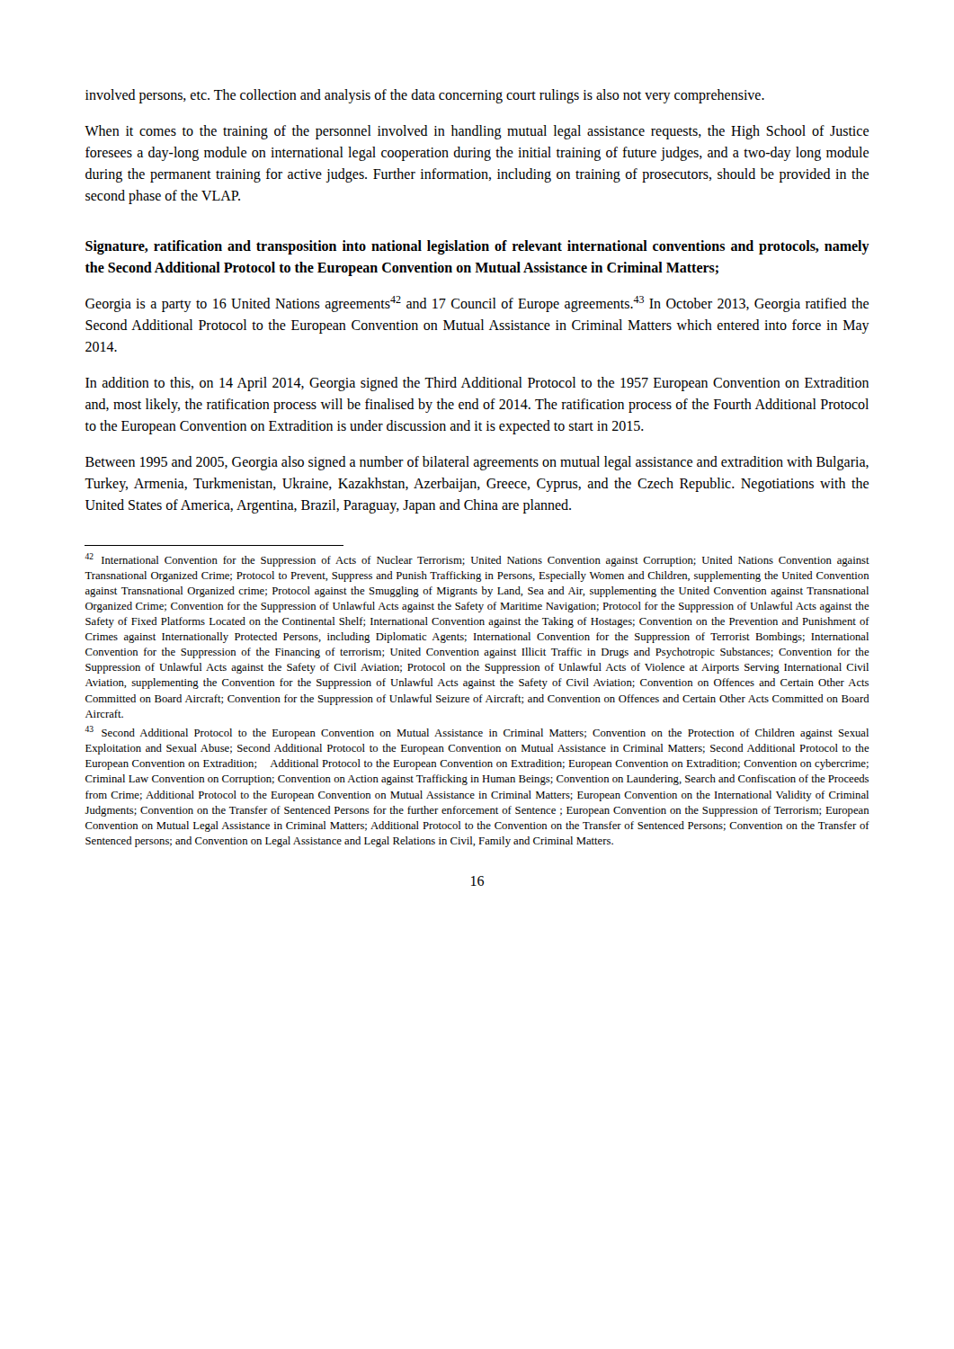involved persons, etc. The collection and analysis of the data concerning court rulings is also not very comprehensive.
When it comes to the training of the personnel involved in handling mutual legal assistance requests, the High School of Justice foresees a day-long module on international legal cooperation during the initial training of future judges, and a two-day long module during the permanent training for active judges. Further information, including on training of prosecutors, should be provided in the second phase of the VLAP.
Signature, ratification and transposition into national legislation of relevant international conventions and protocols, namely the Second Additional Protocol to the European Convention on Mutual Assistance in Criminal Matters;
Georgia is a party to 16 United Nations agreements42 and 17 Council of Europe agreements.43 In October 2013, Georgia ratified the Second Additional Protocol to the European Convention on Mutual Assistance in Criminal Matters which entered into force in May 2014.
In addition to this, on 14 April 2014, Georgia signed the Third Additional Protocol to the 1957 European Convention on Extradition and, most likely, the ratification process will be finalised by the end of 2014. The ratification process of the Fourth Additional Protocol to the European Convention on Extradition is under discussion and it is expected to start in 2015.
Between 1995 and 2005, Georgia also signed a number of bilateral agreements on mutual legal assistance and extradition with Bulgaria, Turkey, Armenia, Turkmenistan, Ukraine, Kazakhstan, Azerbaijan, Greece, Cyprus, and the Czech Republic. Negotiations with the United States of America, Argentina, Brazil, Paraguay, Japan and China are planned.
42 International Convention for the Suppression of Acts of Nuclear Terrorism; United Nations Convention against Corruption; United Nations Convention against Transnational Organized Crime; Protocol to Prevent, Suppress and Punish Trafficking in Persons, Especially Women and Children, supplementing the United Convention against Transnational Organized crime; Protocol against the Smuggling of Migrants by Land, Sea and Air, supplementing the United Convention against Transnational Organized Crime; Convention for the Suppression of Unlawful Acts against the Safety of Maritime Navigation; Protocol for the Suppression of Unlawful Acts against the Safety of Fixed Platforms Located on the Continental Shelf; International Convention against the Taking of Hostages; Convention on the Prevention and Punishment of Crimes against Internationally Protected Persons, including Diplomatic Agents; International Convention for the Suppression of Terrorist Bombings; International Convention for the Suppression of the Financing of terrorism; United Convention against Illicit Traffic in Drugs and Psychotropic Substances; Convention for the Suppression of Unlawful Acts against the Safety of Civil Aviation; Protocol on the Suppression of Unlawful Acts of Violence at Airports Serving International Civil Aviation, supplementing the Convention for the Suppression of Unlawful Acts against the Safety of Civil Aviation; Convention on Offences and Certain Other Acts Committed on Board Aircraft; Convention for the Suppression of Unlawful Seizure of Aircraft; and Convention on Offences and Certain Other Acts Committed on Board Aircraft.
43 Second Additional Protocol to the European Convention on Mutual Assistance in Criminal Matters; Convention on the Protection of Children against Sexual Exploitation and Sexual Abuse; Second Additional Protocol to the European Convention on Mutual Assistance in Criminal Matters; Second Additional Protocol to the European Convention on Extradition; Additional Protocol to the European Convention on Extradition; European Convention on Extradition; Convention on cybercrime; Criminal Law Convention on Corruption; Convention on Action against Trafficking in Human Beings; Convention on Laundering, Search and Confiscation of the Proceeds from Crime; Additional Protocol to the European Convention on Mutual Assistance in Criminal Matters; European Convention on the International Validity of Criminal Judgments; Convention on the Transfer of Sentenced Persons for the further enforcement of Sentence ; European Convention on the Suppression of Terrorism; European Convention on Mutual Legal Assistance in Criminal Matters; Additional Protocol to the Convention on the Transfer of Sentenced Persons; Convention on the Transfer of Sentenced persons; and Convention on Legal Assistance and Legal Relations in Civil, Family and Criminal Matters.
16